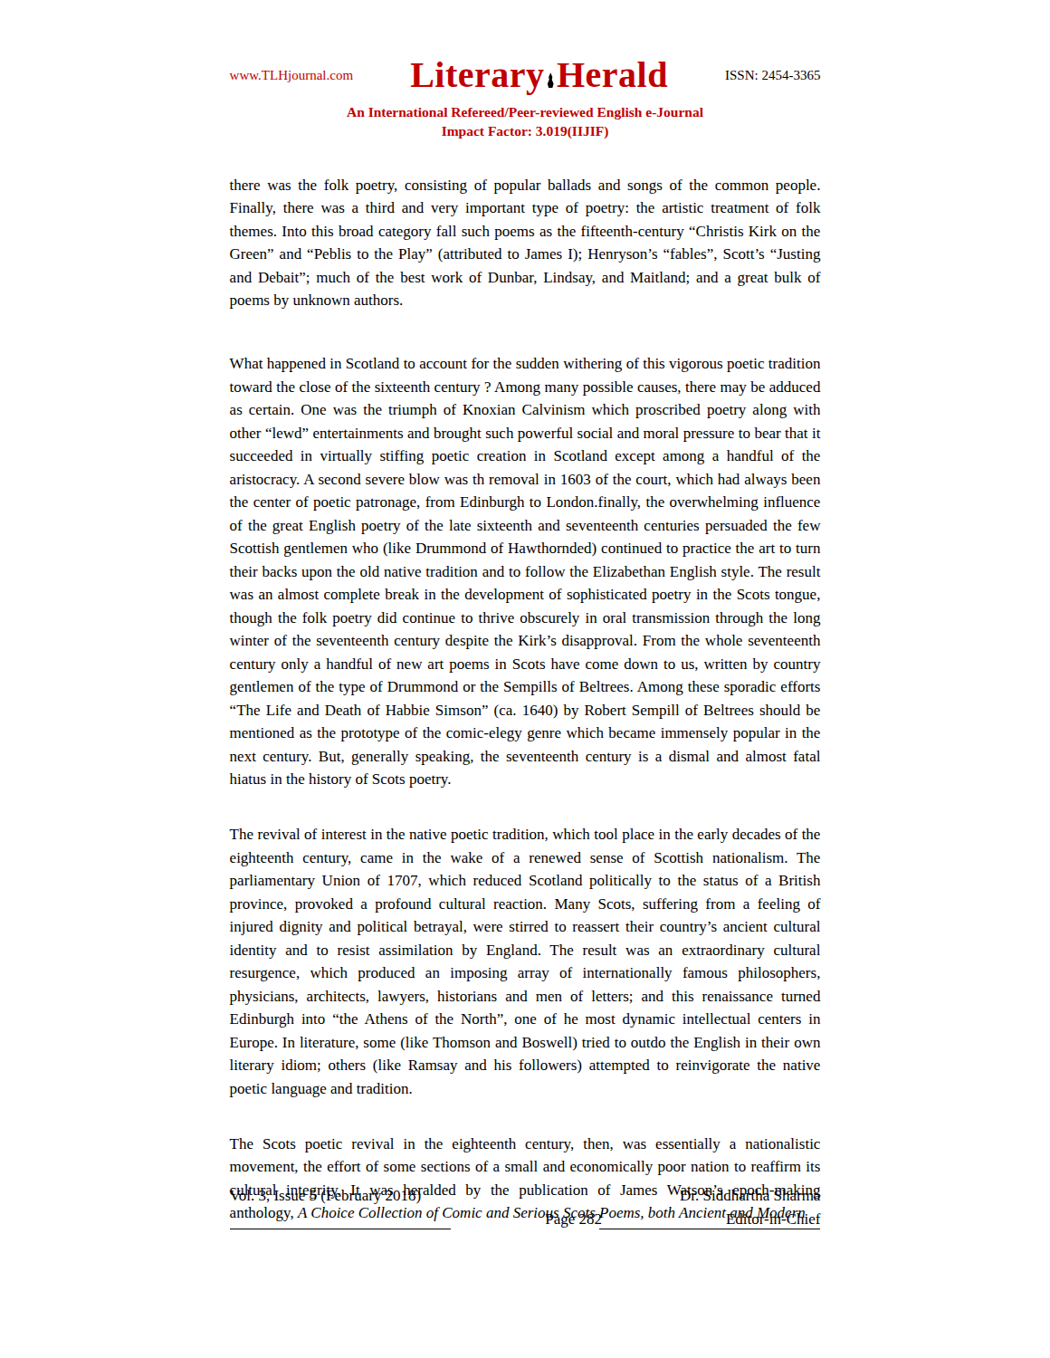www.TLHjournal.com
Literary Herald
ISSN: 2454-3365
An International Refereed/Peer-reviewed English e-Journal Impact Factor: 3.019(IIJIF)
there was the folk poetry, consisting of popular ballads and songs of the common people. Finally, there was a third and very important type of poetry: the artistic treatment of folk themes. Into this broad category fall such poems as the fifteenth-century “Christis Kirk on the Green” and “Peblis to the Play” (attributed to James I); Henryson’s “fables”, Scott’s “Justing and Debait”; much of the best work of Dunbar, Lindsay, and Maitland; and a great bulk of poems by unknown authors.
What happened in Scotland to account for the sudden withering of this vigorous poetic tradition toward the close of the sixteenth century ? Among many possible causes, there may be adduced as certain. One was the triumph of Knoxian Calvinism which proscribed poetry along with other “lewd” entertainments and brought such powerful social and moral pressure to bear that it succeeded in virtually stiffing poetic creation in Scotland except among a handful of the aristocracy. A second severe blow was th removal in 1603 of the court, which had always been the center of poetic patronage, from Edinburgh to London.finally, the overwhelming influence of the great English poetry of the late sixteenth and seventeenth centuries persuaded the few Scottish gentlemen who (like Drummond of Hawthornded) continued to practice the art to turn their backs upon the old native tradition and to follow the Elizabethan English style. The result was an almost complete break in the development of sophisticated poetry in the Scots tongue, though the folk poetry did continue to thrive obscurely in oral transmission through the long winter of the seventeenth century despite the Kirk’s disapproval. From the whole seventeenth century only a handful of new art poems in Scots have come down to us, written by country gentlemen of the type of Drummond or the Sempills of Beltrees. Among these sporadic efforts “The Life and Death of Habbie Simson” (ca. 1640) by Robert Sempill of Beltrees should be mentioned as the prototype of the comic-elegy genre which became immensely popular in the next century. But, generally speaking, the seventeenth century is a dismal and almost fatal hiatus in the history of Scots poetry.
The revival of interest in the native poetic tradition, which tool place in the early decades of the eighteenth century, came in the wake of a renewed sense of Scottish nationalism. The parliamentary Union of 1707, which reduced Scotland politically to the status of a British province, provoked a profound cultural reaction. Many Scots, suffering from a feeling of injured dignity and political betrayal, were stirred to reassert their country’s ancient cultural identity and to resist assimilation by England. The result was an extraordinary cultural resurgence, which produced an imposing array of internationally famous philosophers, physicians, architects, lawyers, historians and men of letters; and this renaissance turned Edinburgh into “the Athens of the North”, one of he most dynamic intellectual centers in Europe. In literature, some (like Thomson and Boswell) tried to outdo the English in their own literary idiom; others (like Ramsay and his followers) attempted to reinvigorate the native poetic language and tradition.
The Scots poetic revival in the eighteenth century, then, was essentially a nationalistic movement, the effort of some sections of a small and economically poor nation to reaffirm its cultural integrity. It was heralded by the publication of James Watson’s epoch-making anthology, A Choice Collection of Comic and Serious Scots Poems, both Ancient and Modern
Vol. 3, Issue 5 (February 2018)
Dr. Siddhartha Sharma
Vol. 3, Issue 5 (February 2018)
Page 282
Editor-in-Chief